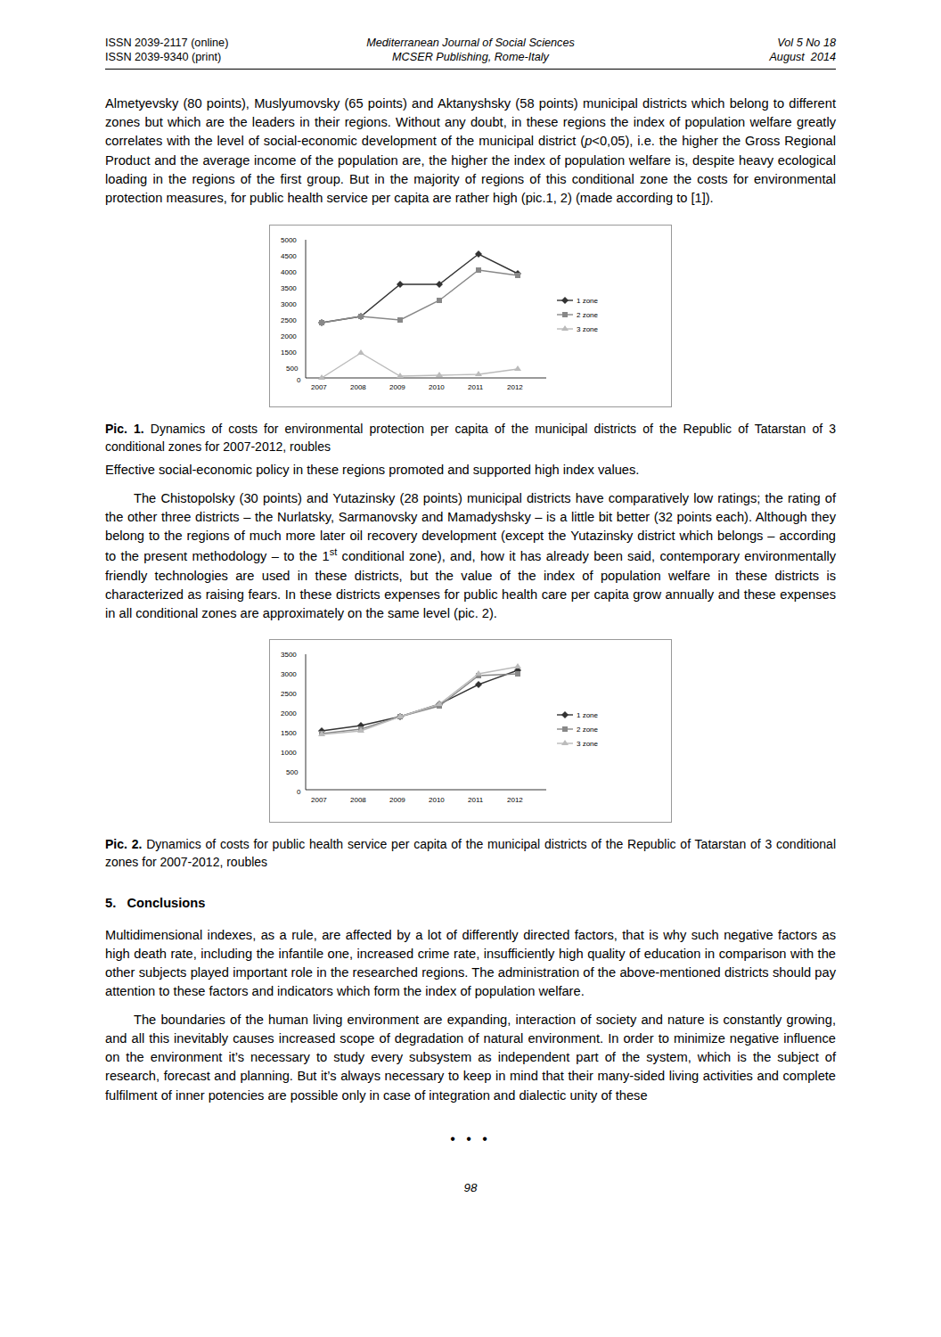| ISSN 2039-2117 (online) ISSN 2039-9340 (print) | Mediterranean Journal of Social Sciences MCSER Publishing, Rome-Italy | Vol 5 No 18 August 2014 |
Almetyevsky (80 points), Muslyumovsky (65 points) and Aktanyshsky (58 points) municipal districts which belong to different zones but which are the leaders in their regions. Without any doubt, in these regions the index of population welfare greatly correlates with the level of social-economic development of the municipal district (p<0,05), i.e. the higher the Gross Regional Product and the average income of the population are, the higher the index of population welfare is, despite heavy ecological loading in the regions of the first group. But in the majority of regions of this conditional zone the costs for environmental protection measures, for public health service per capita are rather high (pic.1, 2) (made according to [1]).
5000 4500 4000 3500 3000 2500 2000 1500 500 0 2007 2008 2009 2010 2011 2012 1 zone 2 zone 3 zone
Pic. 1. Dynamics of costs for environmental protection per capita of the municipal districts of the Republic of Tatarstan of 3 conditional zones for 2007-2012, roubles
Effective social-economic policy in these regions promoted and supported high index values.
The Chistopolsky (30 points) and Yutazinsky (28 points) municipal districts have comparatively low ratings; the rating of the other three districts – the Nurlatsky, Sarmanovsky and Mamadyshsky – is a little bit better (32 points each). Although they belong to the regions of much more later oil recovery development (except the Yutazinsky district which belongs – according to the present methodology – to the 1st conditional zone), and, how it has already been said, contemporary environmentally friendly technologies are used in these districts, but the value of the index of population welfare in these districts is characterized as raising fears. In these districts expenses for public health care per capita grow annually and these expenses in all conditional zones are approximately on the same level (pic. 2).
3500 3000 2500 2000 1500 1000 500 0 2007 2008 2009 2010 2011 2012 1 zone 2 zone 3 zone
Pic. 2. Dynamics of costs for public health service per capita of the municipal districts of the Republic of Tatarstan of 3 conditional zones for 2007-2012, roubles
5. Conclusions
Multidimensional indexes, as a rule, are affected by a lot of differently directed factors, that is why such negative factors as high death rate, including the infantile one, increased crime rate, insufficiently high quality of education in comparison with the other subjects played important role in the researched regions. The administration of the above-mentioned districts should pay attention to these factors and indicators which form the index of population welfare.
The boundaries of the human living environment are expanding, interaction of society and nature is constantly growing, and all this inevitably causes increased scope of degradation of natural environment. In order to minimize negative influence on the environment it’s necessary to study every subsystem as independent part of the system, which is the subject of research, forecast and planning. But it’s always necessary to keep in mind that their many-sided living activities and complete fulfilment of inner potencies are possible only in case of integration and dialectic unity of these
• • •
98